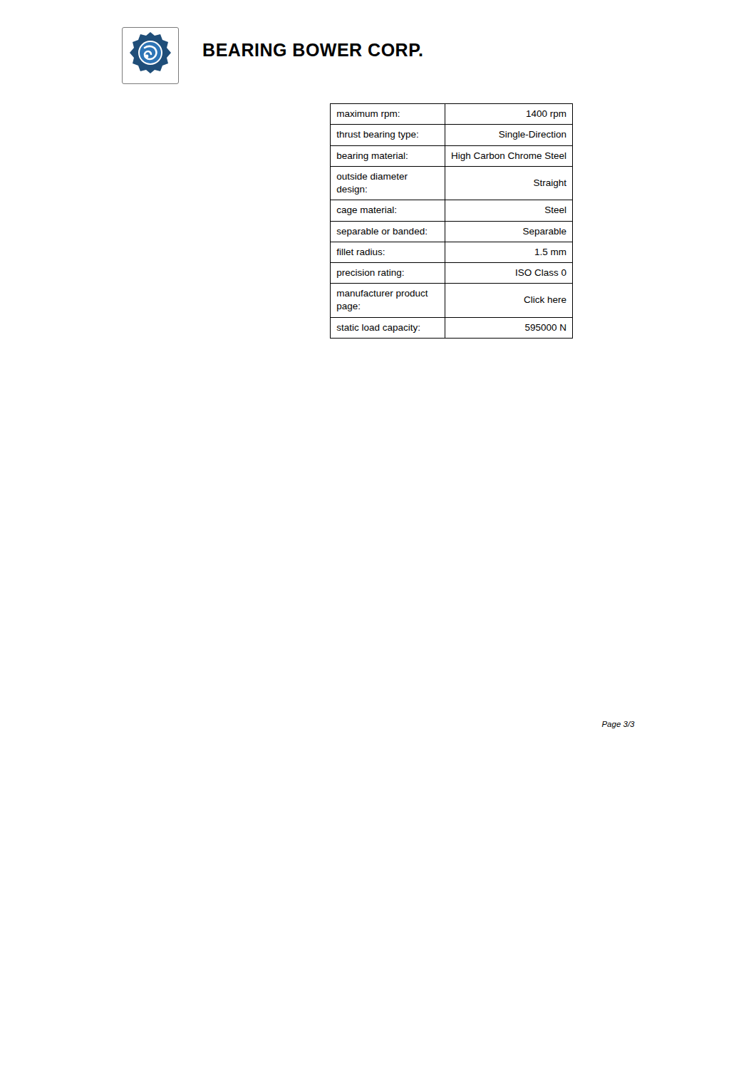BEARING BOWER CORP.
| maximum rpm: | 1400 rpm |
| thrust bearing type: | Single-Direction |
| bearing material: | High Carbon Chrome Steel |
| outside diameter design: | Straight |
| cage material: | Steel |
| separable or banded: | Separable |
| fillet radius: | 1.5 mm |
| precision rating: | ISO Class 0 |
| manufacturer product page: | Click here |
| static load capacity: | 595000 N |
Page 3/3